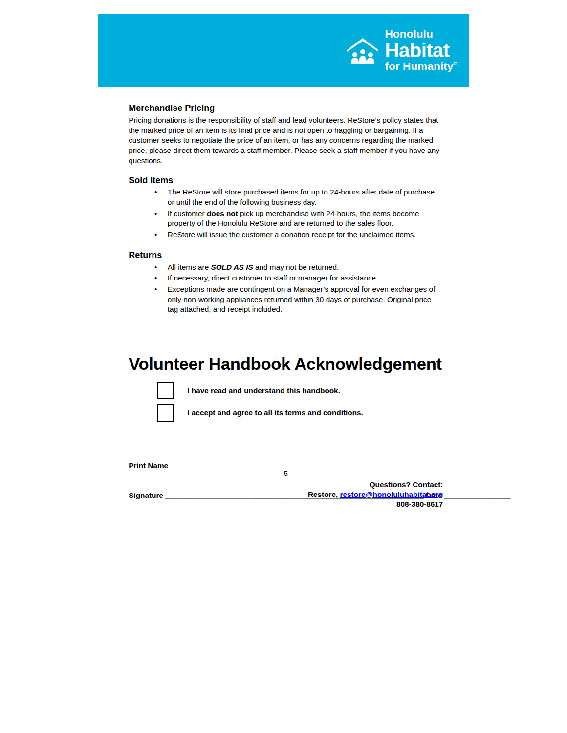Honolulu
Habitat
for Humanity®
Merchandise Pricing
Pricing donations is the responsibility of staff and lead volunteers. ReStore’s policy states that the marked price of an item is its final price and is not open to haggling or bargaining. If a customer seeks to negotiate the price of an item, or has any concerns regarding the marked price, please direct them towards a staff member. Please seek a staff member if you have any questions.
Sold Items
The ReStore will store purchased items for up to 24-hours after date of purchase, or until the end of the following business day.
If customer does not pick up merchandise with 24-hours, the items become property of the Honolulu ReStore and are returned to the sales floor.
ReStore will issue the customer a donation receipt for the unclaimed items.
Returns
All items are SOLD AS IS and may not be returned.
If necessary, direct customer to staff or manager for assistance.
Exceptions made are contingent on a Manager’s approval for even exchanges of only non-working appliances returned within 30 days of purchase. Original price tag attached, and receipt included.
Volunteer Handbook Acknowledgement
I have read and understand this handbook.
I accept and agree to all its terms and conditions.
Print Name ______________________________________________________________________________
Signature ______________________________________________________________ Date ________________
5
Questions? Contact:
Restore, restore@honoluluhabitat.org
808-380-8617